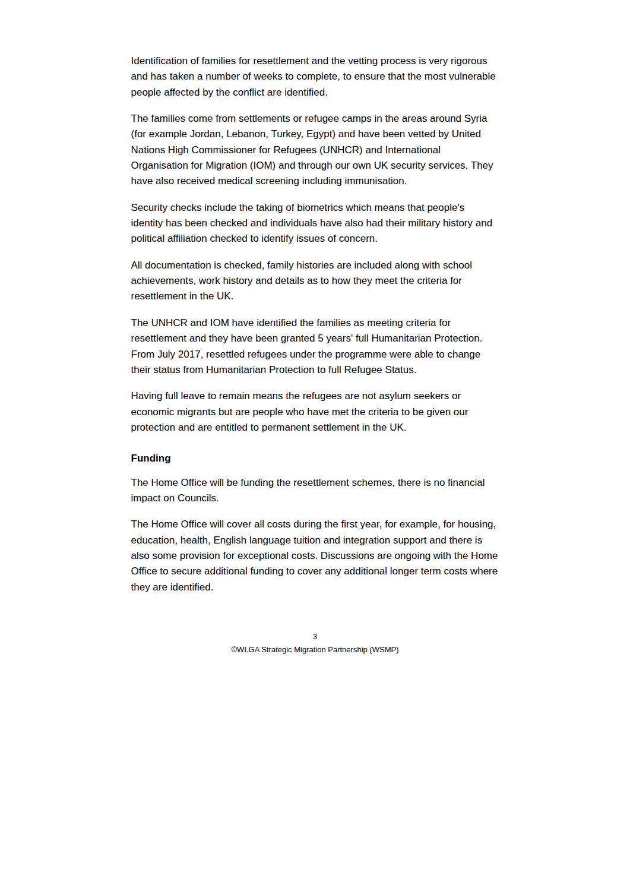Identification of families for resettlement and the vetting process is very rigorous and has taken a number of weeks to complete, to ensure that the most vulnerable people affected by the conflict are identified.
The families come from settlements or refugee camps in the areas around Syria (for example Jordan, Lebanon, Turkey, Egypt) and have been vetted by United Nations High Commissioner for Refugees (UNHCR) and International Organisation for Migration (IOM) and through our own UK security services. They have also received medical screening including immunisation.
Security checks include the taking of biometrics which means that people's identity has been checked and individuals have also had their military history and political affiliation checked to identify issues of concern.
All documentation is checked, family histories are included along with school achievements, work history and details as to how they meet the criteria for resettlement in the UK.
The UNHCR and IOM have identified the families as meeting criteria for resettlement and they have been granted 5 years' full Humanitarian Protection. From July 2017, resettled refugees under the programme were able to change their status from Humanitarian Protection to full Refugee Status.
Having full leave to remain means the refugees are not asylum seekers or economic migrants but are people who have met the criteria to be given our protection and are entitled to permanent settlement in the UK.
Funding
The Home Office will be funding the resettlement schemes, there is no financial impact on Councils.
The Home Office will cover all costs during the first year, for example, for housing, education, health, English language tuition and integration support and there is also some provision for exceptional costs. Discussions are ongoing with the Home Office to secure additional funding to cover any additional longer term costs where they are identified.
3
©WLGA Strategic Migration Partnership (WSMP)